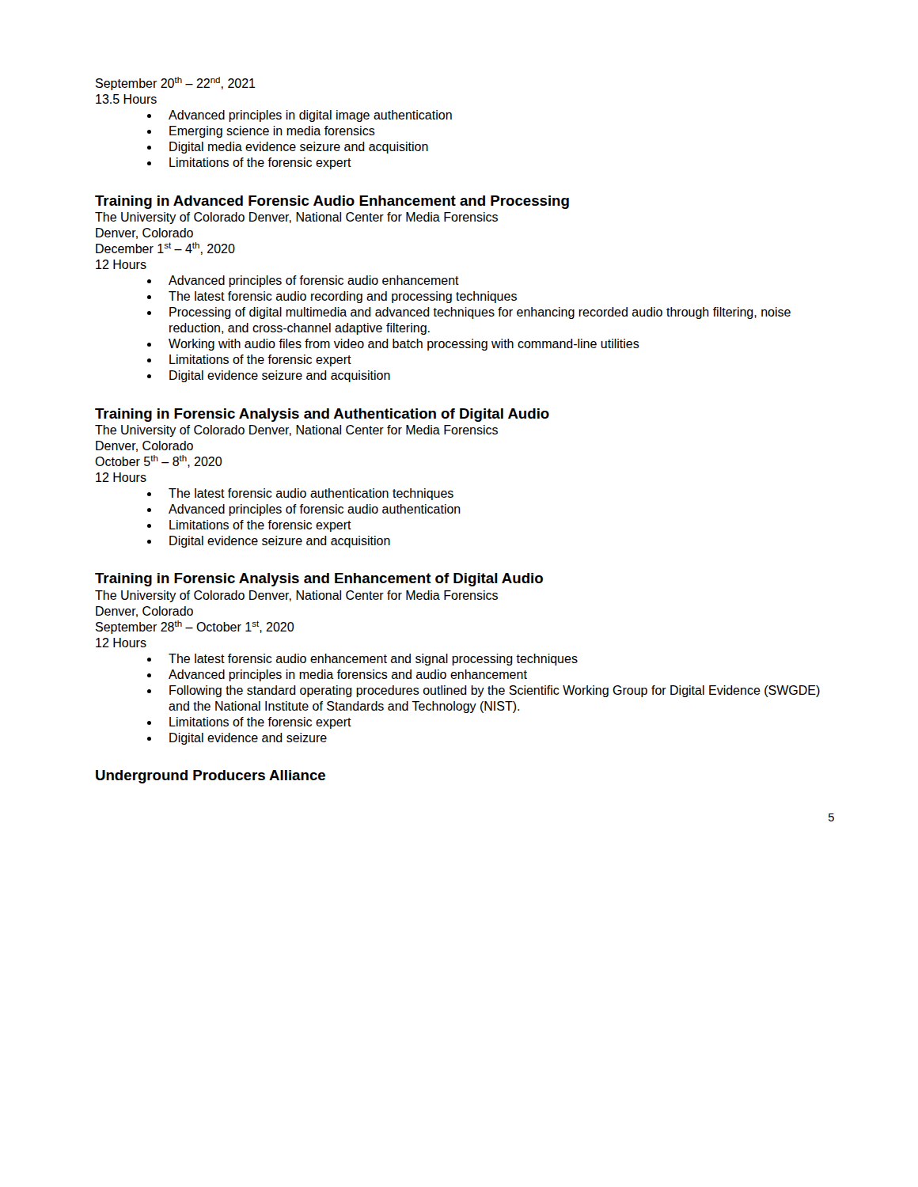September 20th – 22nd, 2021
13.5 Hours
Advanced principles in digital image authentication
Emerging science in media forensics
Digital media evidence seizure and acquisition
Limitations of the forensic expert
Training in Advanced Forensic Audio Enhancement and Processing
The University of Colorado Denver, National Center for Media Forensics
Denver, Colorado
December 1st – 4th, 2020
12 Hours
Advanced principles of forensic audio enhancement
The latest forensic audio recording and processing techniques
Processing of digital multimedia and advanced techniques for enhancing recorded audio through filtering, noise reduction, and cross-channel adaptive filtering.
Working with audio files from video and batch processing with command-line utilities
Limitations of the forensic expert
Digital evidence seizure and acquisition
Training in Forensic Analysis and Authentication of Digital Audio
The University of Colorado Denver, National Center for Media Forensics
Denver, Colorado
October 5th – 8th, 2020
12 Hours
The latest forensic audio authentication techniques
Advanced principles of forensic audio authentication
Limitations of the forensic expert
Digital evidence seizure and acquisition
Training in Forensic Analysis and Enhancement of Digital Audio
The University of Colorado Denver, National Center for Media Forensics
Denver, Colorado
September 28th – October 1st, 2020
12 Hours
The latest forensic audio enhancement and signal processing techniques
Advanced principles in media forensics and audio enhancement
Following the standard operating procedures outlined by the Scientific Working Group for Digital Evidence (SWGDE) and the National Institute of Standards and Technology (NIST).
Limitations of the forensic expert
Digital evidence and seizure
Underground Producers Alliance
5